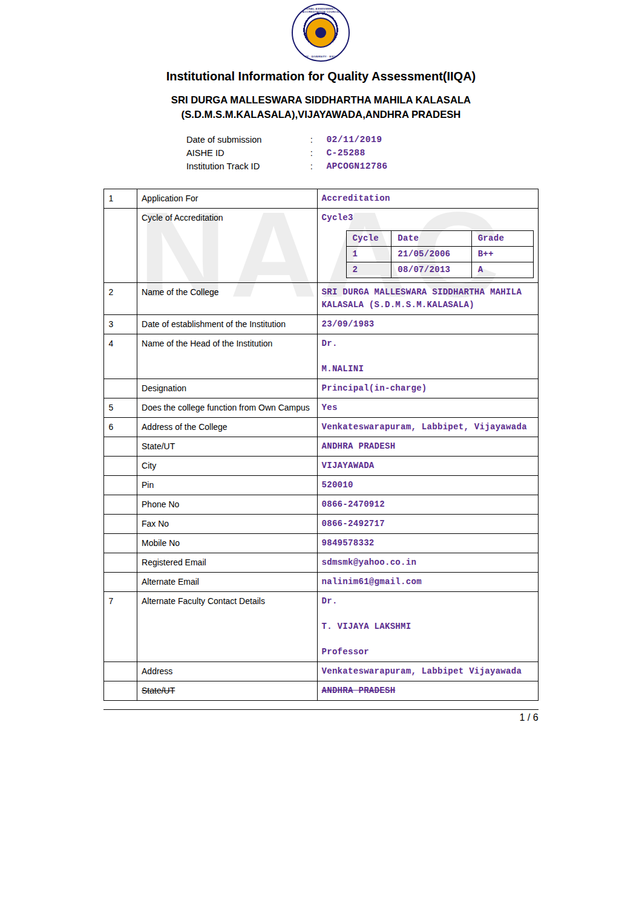NAAC
NATIONAL ASSESSMENT AND ACCREDITATION COUNCIL
INTEGRITY · DIVERSITY · EXCELLENCE
Institutional Information for Quality Assessment(IIQA)
SRI DURGA MALLESWARA SIDDHARTHA MAHILA KALASALA
(S.D.M.S.M.KALASALA),VIJAYAWADA,ANDHRA PRADESH
| Date of submission | : | 02/11/2019 |
| AISHE ID | : | C-25288 |
| Institution Track ID | : | APCOGN12786 |
| 1 | Application For | Accreditation |
| | Cycle of Accreditation | Cycle3 / Cycle / Date / Grade / / 1 / 21/05/2006 / B++ / / 2 / 08/07/2013 / A / |
| 2 | Name of the College | SRI DURGA MALLESWARA SIDDHARTHA MAHILA KALASALA (S.D.M.S.M.KALASALA) |
| 3 | Date of establishment of the Institution | 23/09/1983 |
| 4 | Name of the Head of the Institution | Dr. M.NALINI |
| | Designation | Principal(in-charge) |
| 5 | Does the college function from Own Campus | Yes |
| 6 | Address of the College | Venkateswarapuram, Labbipet, Vijayawada |
| | State/UT | ANDHRA PRADESH |
| | City | VIJAYAWADA |
| | Pin | 520010 |
| | Phone No | 0866-2470912 |
| | Fax No | 0866-2492717 |
| | Mobile No | 9849578332 |
| | Registered Email | sdmsmk@yahoo.co.in |
| | Alternate Email | nalinim61@gmail.com |
| 7 | Alternate Faculty Contact Details | Dr. T. VIJAYA LAKSHMI Professor |
| | Address | Venkateswarapuram, Labbipet Vijayawada |
| | State/UT | ANDHRA PRADESH |
1 / 6